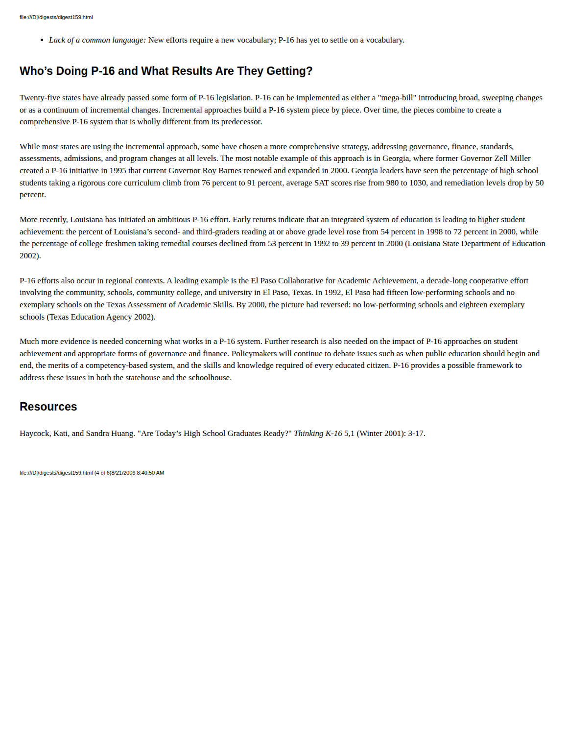file:///D|/digests/digest159.html
Lack of a common language: New efforts require a new vocabulary; P-16 has yet to settle on a vocabulary.
Who’s Doing P-16 and What Results Are They Getting?
Twenty-five states have already passed some form of P-16 legislation. P-16 can be implemented as either a "mega-bill" introducing broad, sweeping changes or as a continuum of incremental changes. Incremental approaches build a P-16 system piece by piece. Over time, the pieces combine to create a comprehensive P-16 system that is wholly different from its predecessor.
While most states are using the incremental approach, some have chosen a more comprehensive strategy, addressing governance, finance, standards, assessments, admissions, and program changes at all levels. The most notable example of this approach is in Georgia, where former Governor Zell Miller created a P-16 initiative in 1995 that current Governor Roy Barnes renewed and expanded in 2000. Georgia leaders have seen the percentage of high school students taking a rigorous core curriculum climb from 76 percent to 91 percent, average SAT scores rise from 980 to 1030, and remediation levels drop by 50 percent.
More recently, Louisiana has initiated an ambitious P-16 effort. Early returns indicate that an integrated system of education is leading to higher student achievement: the percent of Louisiana’s second- and third-graders reading at or above grade level rose from 54 percent in 1998 to 72 percent in 2000, while the percentage of college freshmen taking remedial courses declined from 53 percent in 1992 to 39 percent in 2000 (Louisiana State Department of Education 2002).
P-16 efforts also occur in regional contexts. A leading example is the El Paso Collaborative for Academic Achievement, a decade-long cooperative effort involving the community, schools, community college, and university in El Paso, Texas. In 1992, El Paso had fifteen low-performing schools and no exemplary schools on the Texas Assessment of Academic Skills. By 2000, the picture had reversed: no low-performing schools and eighteen exemplary schools (Texas Education Agency 2002).
Much more evidence is needed concerning what works in a P-16 system. Further research is also needed on the impact of P-16 approaches on student achievement and appropriate forms of governance and finance. Policymakers will continue to debate issues such as when public education should begin and end, the merits of a competency-based system, and the skills and knowledge required of every educated citizen. P-16 provides a possible framework to address these issues in both the statehouse and the schoolhouse.
Resources
Haycock, Kati, and Sandra Huang. "Are Today’s High School Graduates Ready?" Thinking K-16 5,1 (Winter 2001): 3-17.
file:///D|/digests/digest159.html (4 of 6)8/21/2006 8:40:50 AM